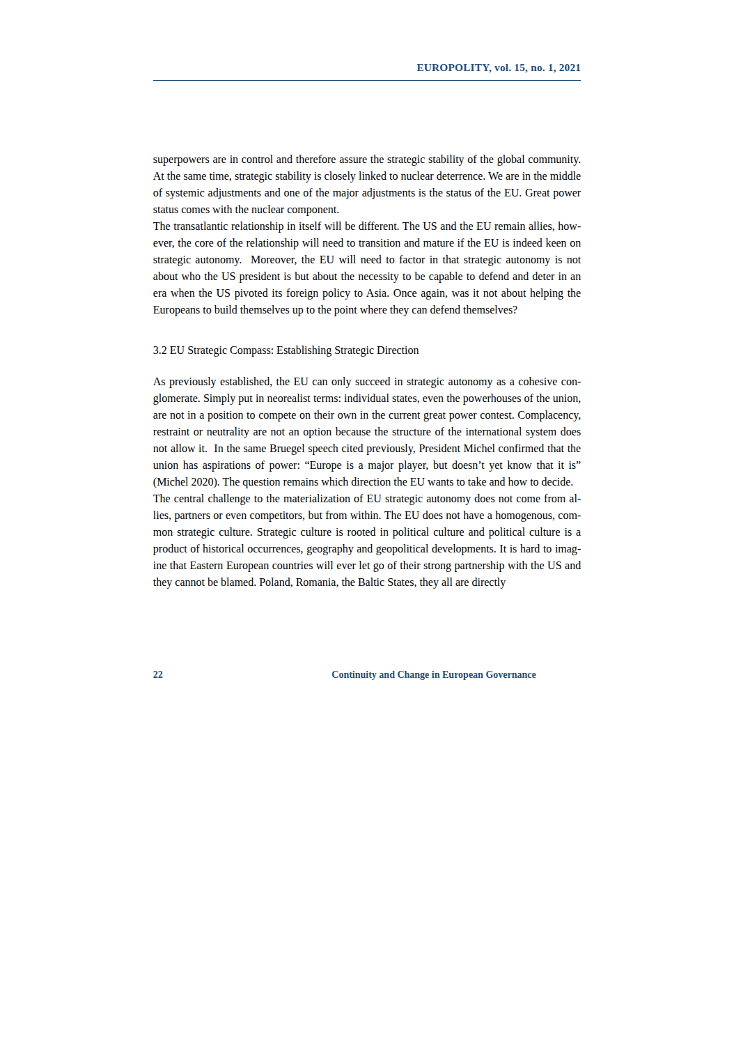EUROPOLITY, vol. 15, no. 1, 2021
superpowers are in control and therefore assure the strategic stability of the global community. At the same time, strategic stability is closely linked to nuclear deterrence. We are in the middle of systemic adjustments and one of the major adjustments is the status of the EU. Great power status comes with the nuclear component.
The transatlantic relationship in itself will be different. The US and the EU remain allies, however, the core of the relationship will need to transition and mature if the EU is indeed keen on strategic autonomy. Moreover, the EU will need to factor in that strategic autonomy is not about who the US president is but about the necessity to be capable to defend and deter in an era when the US pivoted its foreign policy to Asia. Once again, was it not about helping the Europeans to build themselves up to the point where they can defend themselves?
3.2 EU Strategic Compass: Establishing Strategic Direction
As previously established, the EU can only succeed in strategic autonomy as a cohesive conglomerate. Simply put in neorealist terms: individual states, even the powerhouses of the union, are not in a position to compete on their own in the current great power contest. Complacency, restraint or neutrality are not an option because the structure of the international system does not allow it. In the same Bruegel speech cited previously, President Michel confirmed that the union has aspirations of power: “Europe is a major player, but doesn’t yet know that it is” (Michel 2020). The question remains which direction the EU wants to take and how to decide.
The central challenge to the materialization of EU strategic autonomy does not come from allies, partners or even competitors, but from within. The EU does not have a homogenous, common strategic culture. Strategic culture is rooted in political culture and political culture is a product of historical occurrences, geography and geopolitical developments. It is hard to imagine that Eastern European countries will ever let go of their strong partnership with the US and they cannot be blamed. Poland, Romania, the Baltic States, they all are directly
22
Continuity and Change in European Governance